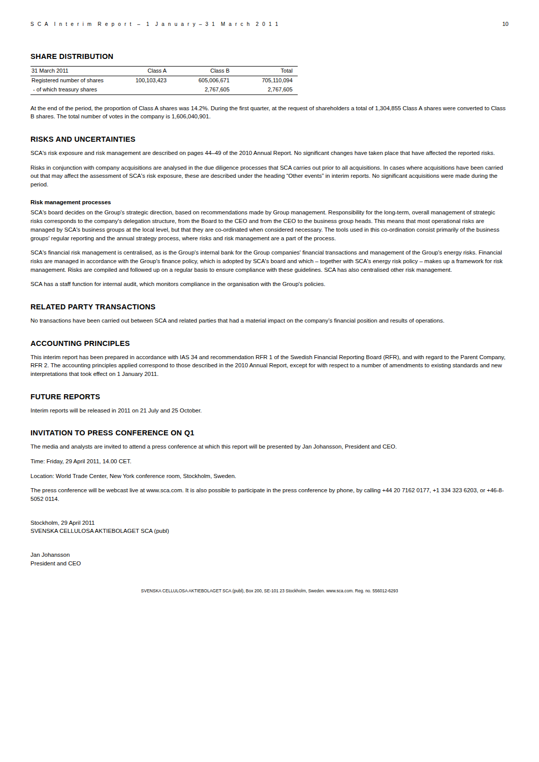S C A I n t e r i m R e p o r t – 1 J a n u a r y – 3 1 M a r c h 2 0 1 1 10
SHARE DISTRIBUTION
| 31 March 2011 | Class A | Class B | Total |
| --- | --- | --- | --- |
| Registered number of shares | 100,103,423 | 605,006,671 | 705,110,094 |
| - of which treasury shares | | 2,767,605 | 2,767,605 |
At the end of the period, the proportion of Class A shares was 14.2%. During the first quarter, at the request of shareholders a total of 1,304,855 Class A shares were converted to Class B shares. The total number of votes in the company is 1,606,040,901.
RISKS AND UNCERTAINTIES
SCA's risk exposure and risk management are described on pages 44–49 of the 2010 Annual Report. No significant changes have taken place that have affected the reported risks.
Risks in conjunction with company acquisitions are analysed in the due diligence processes that SCA carries out prior to all acquisitions. In cases where acquisitions have been carried out that may affect the assessment of SCA's risk exposure, these are described under the heading “Other events” in interim reports. No significant acquisitions were made during the period.
Risk management processes
SCA's board decides on the Group's strategic direction, based on recommendations made by Group management. Responsibility for the long-term, overall management of strategic risks corresponds to the company's delegation structure, from the Board to the CEO and from the CEO to the business group heads. This means that most operational risks are managed by SCA's business groups at the local level, but that they are co-ordinated when considered necessary. The tools used in this co-ordination consist primarily of the business groups' regular reporting and the annual strategy process, where risks and risk management are a part of the process.
SCA's financial risk management is centralised, as is the Group's internal bank for the Group companies' financial transactions and management of the Group's energy risks. Financial risks are managed in accordance with the Group's finance policy, which is adopted by SCA's board and which – together with SCA's energy risk policy – makes up a framework for risk management. Risks are compiled and followed up on a regular basis to ensure compliance with these guidelines. SCA has also centralised other risk management.
SCA has a staff function for internal audit, which monitors compliance in the organisation with the Group's policies.
RELATED PARTY TRANSACTIONS
No transactions have been carried out between SCA and related parties that had a material impact on the company’s financial position and results of operations.
ACCOUNTING PRINCIPLES
This interim report has been prepared in accordance with IAS 34 and recommendation RFR 1 of the Swedish Financial Reporting Board (RFR), and with regard to the Parent Company, RFR 2. The accounting principles applied correspond to those described in the 2010 Annual Report, except for with respect to a number of amendments to existing standards and new interpretations that took effect on 1 January 2011.
FUTURE REPORTS
Interim reports will be released in 2011 on 21 July and 25 October.
INVITATION TO PRESS CONFERENCE ON Q1
The media and analysts are invited to attend a press conference at which this report will be presented by Jan Johansson, President and CEO.
Time: Friday, 29 April 2011, 14.00 CET.
Location: World Trade Center, New York conference room, Stockholm, Sweden.
The press conference will be webcast live at www.sca.com. It is also possible to participate in the press conference by phone, by calling +44 20 7162 0177, +1 334 323 6203, or +46-8-5052 0114.
Stockholm, 29 April 2011
SVENSKA CELLULOSA AKTIEBOLAGET SCA (publ)
Jan Johansson
President and CEO
SVENSKA CELLULOSA AKTIEBOLAGET SCA (publ), Box 200, SE-101 23 Stockholm, Sweden. www.sca.com. Reg. no. 556012-6293